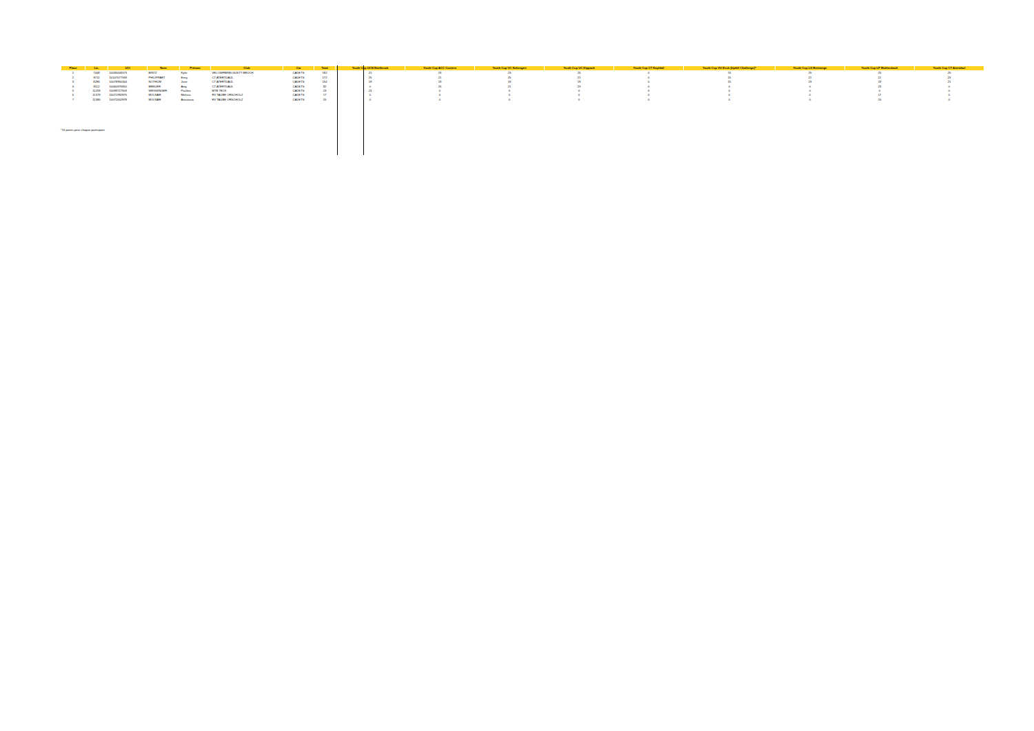| Place | Lic. | UCI | Nom | Prénom | Club | Cat | Total | Youth Cup UCN Ettelbruck | Youth Cup ACC Contern | Youth Cup VC Schengen | Youth Cup UC Dippach | Youth Cup CT Kayldall | Youth Cup VU Esch (Uphill Challenge)* | Youth Cup LG Bertrange | Youth Cup LP Muhlenbach | Youth Cup CT Atertdaul |
| --- | --- | --- | --- | --- | --- | --- | --- | --- | --- | --- | --- | --- | --- | --- | --- | --- |
| 1 | 7448 | 10035006573 | BINTZ | Kylie | VELOSFRENN GUSTY BRUCH | CADETS | 182 | 21 | 23 | 23 | 25 | 0 | 15 | 25 | 25 | 25 |
| 2 | 8711 | 10107677559 | PHILIPPART | Enny | CT ATERTDAUL | CADETS | 172 | 25 | 21 | 25 | 21 | 0 | 15 | 21 | 21 | 23 |
| 3 | 8286 | 10078950304 | NOTHUM | June | CT ATERTDAUL | CADETS | 154 | 19 | 19 | 19 | 19 | 0 | 15 | 23 | 19 | 21 |
| 4 | 8112 | 10060976810 | BREUER | Amy | CT ATERTDAUL | CADETS | 92 | 0 | 25 | 21 | 23 | 0 | 0 | 0 | 23 | 0 |
| 5 | 11259 | 10099727603 | WEISSINGER | Paulina | MTB TECK | CADETS | 23 | 23 | 0 | 0 | 0 | 0 | 0 | 0 | 0 | 0 |
| 6 | 11379 | 10071992875 | MOLNAR | Melissa | RV TAUBE ORSCHOLZ | CADETS | 17 | 0 | 0 | 0 | 0 | 0 | 0 | 0 | 17 | 0 |
| 7 | 11380 | 10072002878 | MOLNAR | Anastasia | RV TAUBE ORSCHOLZ | CADETS | 15 | 0 | 0 | 0 | 0 | 0 | 0 | 0 | 15 | 0 |
*15 points pour chaque participant